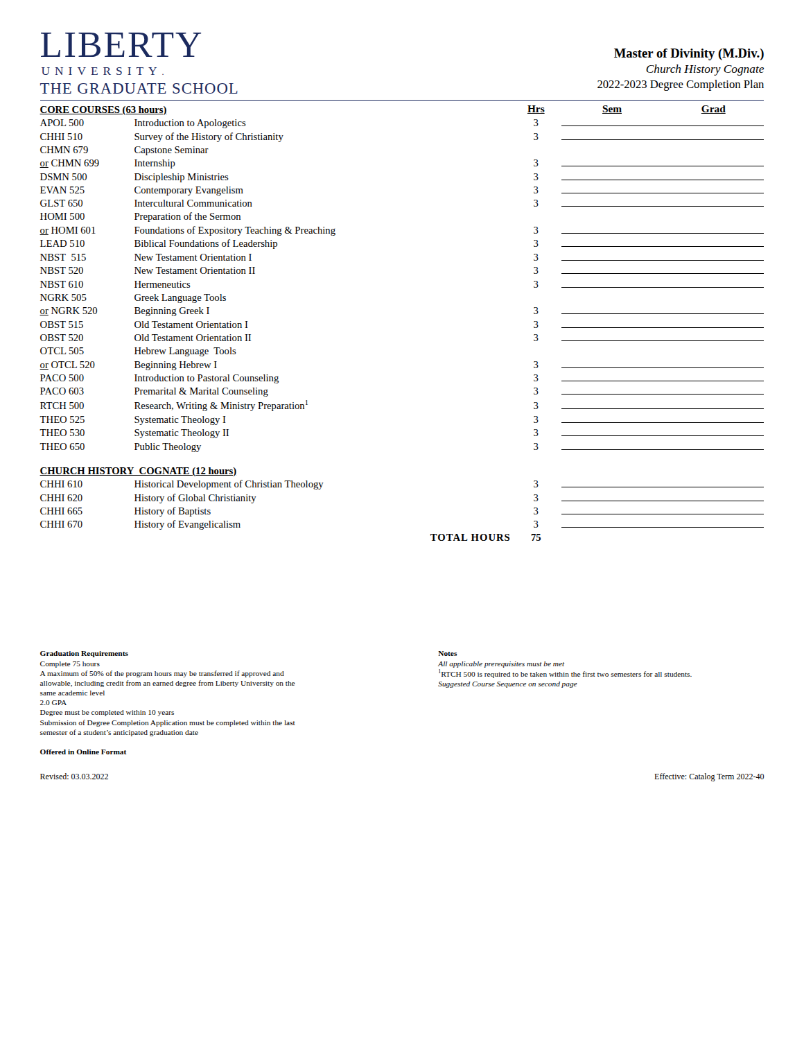LIBERTY
UNIVERSITY​.
THE GRADUATE SCHOOL
Master of Divinity (M.Div.)
Church History Cognate
2022-2023 Degree Completion Plan
| CORE COURSES (63 hours) | Hrs | Sem | Grad |
| APOL 500 | Introduction to Apologetics | 3 | | |
| CHHI 510 | Survey of the History of Christianity | 3 | | |
| CHMN 679 | Capstone Seminar | | | |
| or CHMN 699 | Internship | 3 | | |
| DSMN 500 | Discipleship Ministries | 3 | | |
| EVAN 525 | Contemporary Evangelism | 3 | | |
| GLST 650 | Intercultural Communication | 3 | | |
| HOMI 500 | Preparation of the Sermon | | | |
| or HOMI 601 | Foundations of Expository Teaching & Preaching | 3 | | |
| LEAD 510 | Biblical Foundations of Leadership | 3 | | |
| NBST 515 | New Testament Orientation I | 3 | | |
| NBST 520 | New Testament Orientation II | 3 | | |
| NBST 610 | Hermeneutics | 3 | | |
| NGRK 505 | Greek Language Tools | | | |
| or NGRK 520 | Beginning Greek I | 3 | | |
| OBST 515 | Old Testament Orientation I | 3 | | |
| OBST 520 | Old Testament Orientation II | 3 | | |
| OTCL 505 | Hebrew Language Tools | | | |
| or OTCL 520 | Beginning Hebrew I | 3 | | |
| PACO 500 | Introduction to Pastoral Counseling | 3 | | |
| PACO 603 | Premarital & Marital Counseling | 3 | | |
| RTCH 500 | Research, Writing & Ministry Preparation 1 | 3 | | |
| THEO 525 | Systematic Theology I | 3 | | |
| THEO 530 | Systematic Theology II | 3 | | |
| THEO 650 | Public Theology | 3 | | |
| CHURCH HISTORY COGNATE (12 hours) |
| CHHI 610 | Historical Development of Christian Theology | 3 | | |
| CHHI 620 | History of Global Christianity | 3 | | |
| CHHI 665 | History of Baptists | 3 | | |
| CHHI 670 | History of Evangelicalism | 3 | | |
| | | TOTAL HOURS | 75 | | |
Graduation Requirements
Complete 75 hours
A maximum of 50% of the program hours may be transferred if approved and
allowable, including credit from an earned degree from Liberty University on the
same academic level
2.0 GPA
Degree must be completed within 10 years
Submission of Degree Completion Application must be completed within the last
semester of a student’s anticipated graduation date
Offered in Online Format
Notes
All applicable prerequisites must be met
1RTCH 500 is required to be taken within the first two semesters for all students.
Suggested Course Sequence on second page
Revised: 03.03.2022
Effective: Catalog Term 2022-40